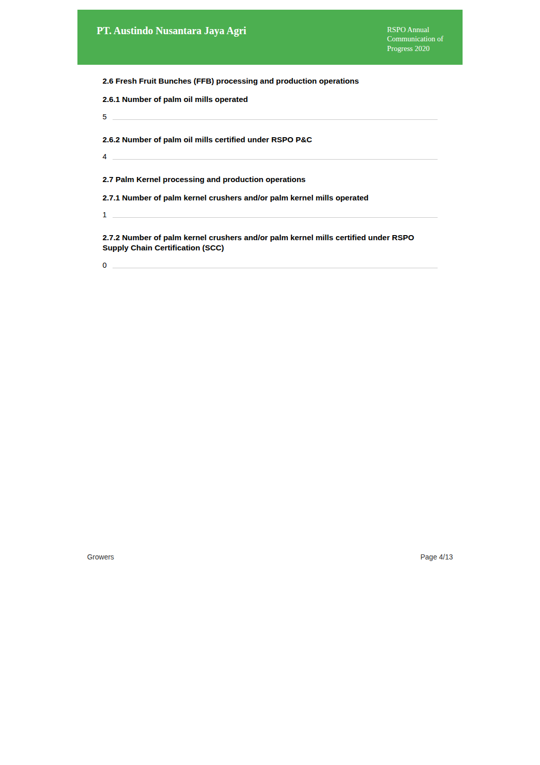PT. Austindo Nusantara Jaya Agri
RSPO Annual
Communication of
Progress 2020
2.6 Fresh Fruit Bunches (FFB) processing and production operations
2.6.1 Number of palm oil mills operated
5
2.6.2 Number of palm oil mills certified under RSPO P&C
4
2.7 Palm Kernel processing and production operations
2.7.1 Number of palm kernel crushers and/or palm kernel mills operated
1
2.7.2 Number of palm kernel crushers and/or palm kernel mills certified under RSPO Supply Chain Certification (SCC)
0
Growers
Page 4/13